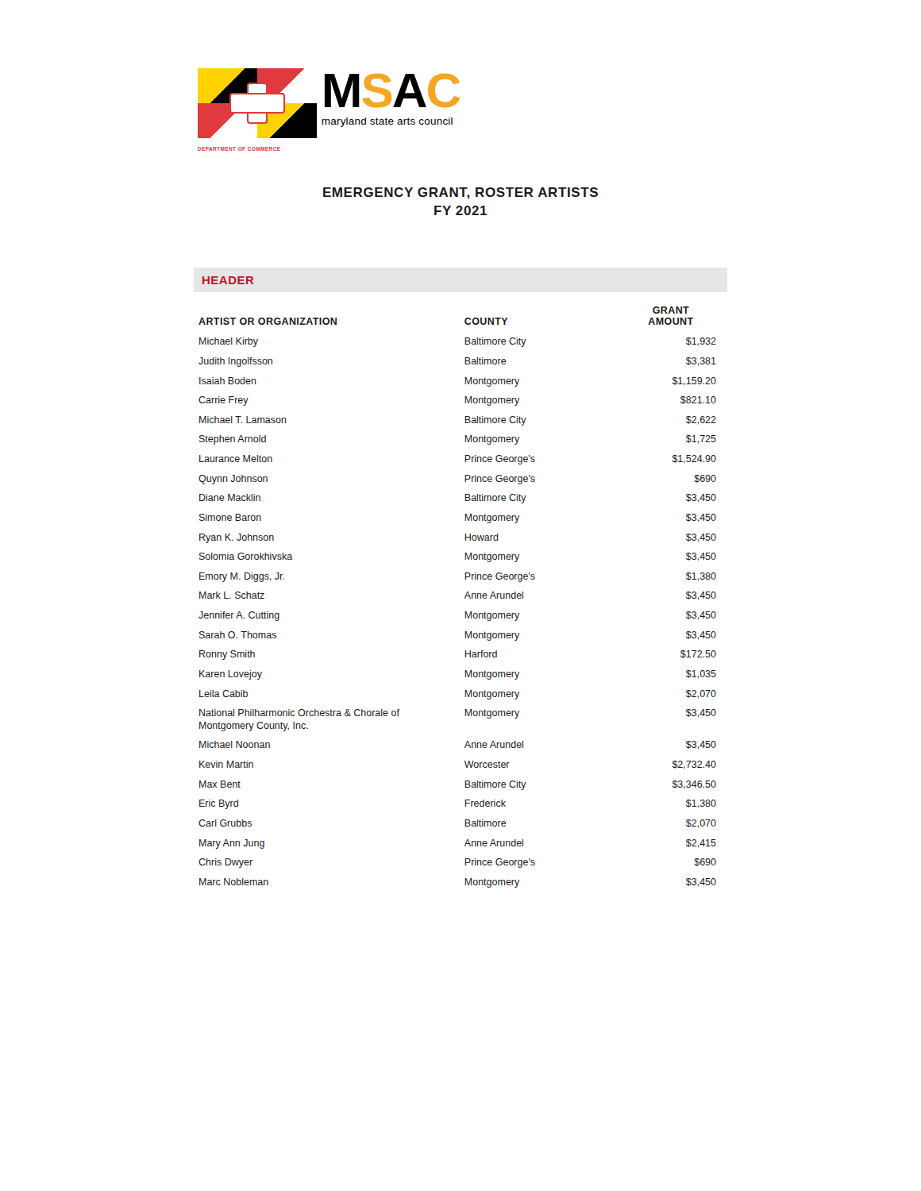Department of Commerce
MSAC
maryland state arts council
Emergency Grant, Roster Artists
FY 2021
Header
| Artist or Organization | County | Grant Amount |
| --- | --- | --- |
| Michael Kirby | Baltimore City | $1,932 |
| Judith Ingolfsson | Baltimore | $3,381 |
| Isaiah Boden | Montgomery | $1,159.20 |
| Carrie Frey | Montgomery | $821.10 |
| Michael T. Lamason | Baltimore City | $2,622 |
| Stephen Arnold | Montgomery | $1,725 |
| Laurance Melton | Prince George's | $1,524.90 |
| Quynn Johnson | Prince George's | $690 |
| Diane Macklin | Baltimore City | $3,450 |
| Simone Baron | Montgomery | $3,450 |
| Ryan K. Johnson | Howard | $3,450 |
| Solomia Gorokhivska | Montgomery | $3,450 |
| Emory M. Diggs, Jr. | Prince George's | $1,380 |
| Mark L. Schatz | Anne Arundel | $3,450 |
| Jennifer A. Cutting | Montgomery | $3,450 |
| Sarah O. Thomas | Montgomery | $3,450 |
| Ronny Smith | Harford | $172.50 |
| Karen Lovejoy | Montgomery | $1,035 |
| Leila Cabib | Montgomery | $2,070 |
| National Philharmonic Orchestra & Chorale of Montgomery County, Inc. | Montgomery | $3,450 |
| Michael Noonan | Anne Arundel | $3,450 |
| Kevin Martin | Worcester | $2,732.40 |
| Max Bent | Baltimore City | $3,346.50 |
| Eric Byrd | Frederick | $1,380 |
| Carl Grubbs | Baltimore | $2,070 |
| Mary Ann Jung | Anne Arundel | $2,415 |
| Chris Dwyer | Prince George's | $690 |
| Marc Nobleman | Montgomery | $3,450 |